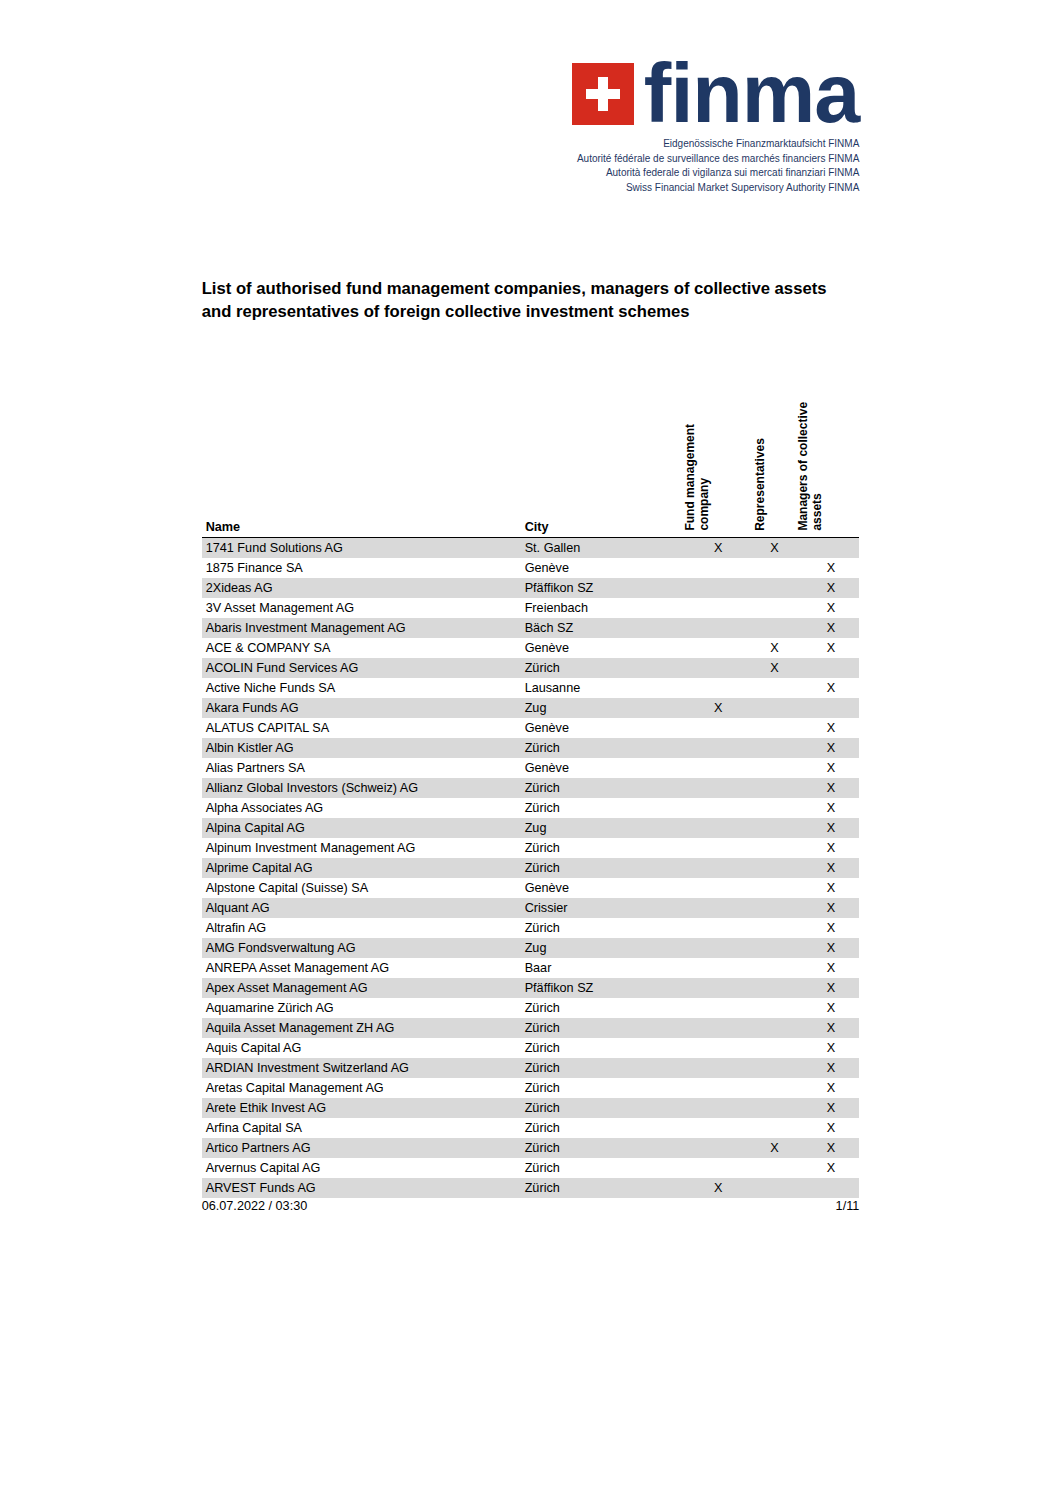finma
Eidgenössische Finanzmarktaufsicht FINMA
Autorité fédérale de surveillance des marchés financiers FINMA
Autorità federale di vigilanza sui mercati finanziari FINMA
Swiss Financial Market Supervisory Authority FINMA
List of authorised fund management companies, managers of collective assets
and representatives of foreign collective investment schemes
| Name | City | Fund management company | Representatives | Managers of collective assets |
| --- | --- | --- | --- | --- |
| 1741 Fund Solutions AG | St. Gallen | X | X | |
| 1875 Finance SA | Genève | | | X |
| 2Xideas AG | Pfäffikon SZ | | | X |
| 3V Asset Management AG | Freienbach | | | X |
| Abaris Investment Management AG | Bäch SZ | | | X |
| ACE & COMPANY SA | Genève | | X | X |
| ACOLIN Fund Services AG | Zürich | | X | |
| Active Niche Funds SA | Lausanne | | | X |
| Akara Funds AG | Zug | X | | |
| ALATUS CAPITAL SA | Genève | | | X |
| Albin Kistler AG | Zürich | | | X |
| Alias Partners SA | Genève | | | X |
| Allianz Global Investors (Schweiz) AG | Zürich | | | X |
| Alpha Associates AG | Zürich | | | X |
| Alpina Capital AG | Zug | | | X |
| Alpinum Investment Management AG | Zürich | | | X |
| Alprime Capital AG | Zürich | | | X |
| Alpstone Capital (Suisse) SA | Genève | | | X |
| Alquant AG | Crissier | | | X |
| Altrafin AG | Zürich | | | X |
| AMG Fondsverwaltung AG | Zug | | | X |
| ANREPA Asset Management AG | Baar | | | X |
| Apex Asset Management AG | Pfäffikon SZ | | | X |
| Aquamarine Zürich AG | Zürich | | | X |
| Aquila Asset Management ZH AG | Zürich | | | X |
| Aquis Capital AG | Zürich | | | X |
| ARDIAN Investment Switzerland AG | Zürich | | | X |
| Aretas Capital Management AG | Zürich | | | X |
| Arete Ethik Invest AG | Zürich | | | X |
| Arfina Capital SA | Zürich | | | X |
| Artico Partners AG | Zürich | | X | X |
| Arvernus Capital AG | Zürich | | | X |
| ARVEST Funds AG | Zürich | X | | |
06.07.2022 / 03:30 1/11